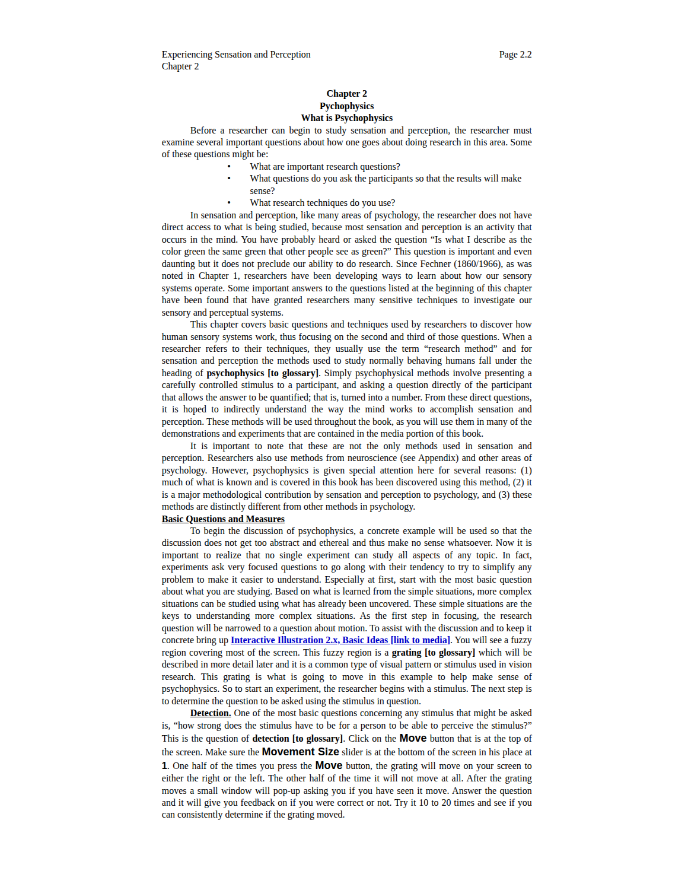Experiencing Sensation and Perception
Chapter 2
Page 2.2
Chapter 2
Pychophysics
What is Psychophysics
Before a researcher can begin to study sensation and perception, the researcher must examine several important questions about how one goes about doing research in this area. Some of these questions might be:
What are important research questions?
What questions do you ask the participants so that the results will make sense?
What research techniques do you use?
In sensation and perception, like many areas of psychology, the researcher does not have direct access to what is being studied, because most sensation and perception is an activity that occurs in the mind. You have probably heard or asked the question “Is what I describe as the color green the same green that other people see as green?” This question is important and even daunting but it does not preclude our ability to do research. Since Fechner (1860/1966), as was noted in Chapter 1, researchers have been developing ways to learn about how our sensory systems operate. Some important answers to the questions listed at the beginning of this chapter have been found that have granted researchers many sensitive techniques to investigate our sensory and perceptual systems.
This chapter covers basic questions and techniques used by researchers to discover how human sensory systems work, thus focusing on the second and third of those questions. When a researcher refers to their techniques, they usually use the term “research method” and for sensation and perception the methods used to study normally behaving humans fall under the heading of psychophysics [to glossary]. Simply psychophysical methods involve presenting a carefully controlled stimulus to a participant, and asking a question directly of the participant that allows the answer to be quantified; that is, turned into a number. From these direct questions, it is hoped to indirectly understand the way the mind works to accomplish sensation and perception. These methods will be used throughout the book, as you will use them in many of the demonstrations and experiments that are contained in the media portion of this book.
It is important to note that these are not the only methods used in sensation and perception. Researchers also use methods from neuroscience (see Appendix) and other areas of psychology. However, psychophysics is given special attention here for several reasons: (1) much of what is known and is covered in this book has been discovered using this method, (2) it is a major methodological contribution by sensation and perception to psychology, and (3) these methods are distinctly different from other methods in psychology.
Basic Questions and Measures
To begin the discussion of psychophysics, a concrete example will be used so that the discussion does not get too abstract and ethereal and thus make no sense whatsoever. Now it is important to realize that no single experiment can study all aspects of any topic. In fact, experiments ask very focused questions to go along with their tendency to try to simplify any problem to make it easier to understand. Especially at first, start with the most basic question about what you are studying. Based on what is learned from the simple situations, more complex situations can be studied using what has already been uncovered. These simple situations are the keys to understanding more complex situations. As the first step in focusing, the research question will be narrowed to a question about motion. To assist with the discussion and to keep it concrete bring up Interactive Illustration 2.x, Basic Ideas [link to media]. You will see a fuzzy region covering most of the screen. This fuzzy region is a grating [to glossary] which will be described in more detail later and it is a common type of visual pattern or stimulus used in vision research. This grating is what is going to move in this example to help make sense of psychophysics. So to start an experiment, the researcher begins with a stimulus. The next step is to determine the question to be asked using the stimulus in question.
Detection. One of the most basic questions concerning any stimulus that might be asked is, “how strong does the stimulus have to be for a person to be able to perceive the stimulus?” This is the question of detection [to glossary]. Click on the Move button that is at the top of the screen. Make sure the Movement Size slider is at the bottom of the screen in his place at 1. One half of the times you press the Move button, the grating will move on your screen to either the right or the left. The other half of the time it will not move at all. After the grating moves a small window will pop-up asking you if you have seen it move. Answer the question and it will give you feedback on if you were correct or not. Try it 10 to 20 times and see if you can consistently determine if the grating moved.